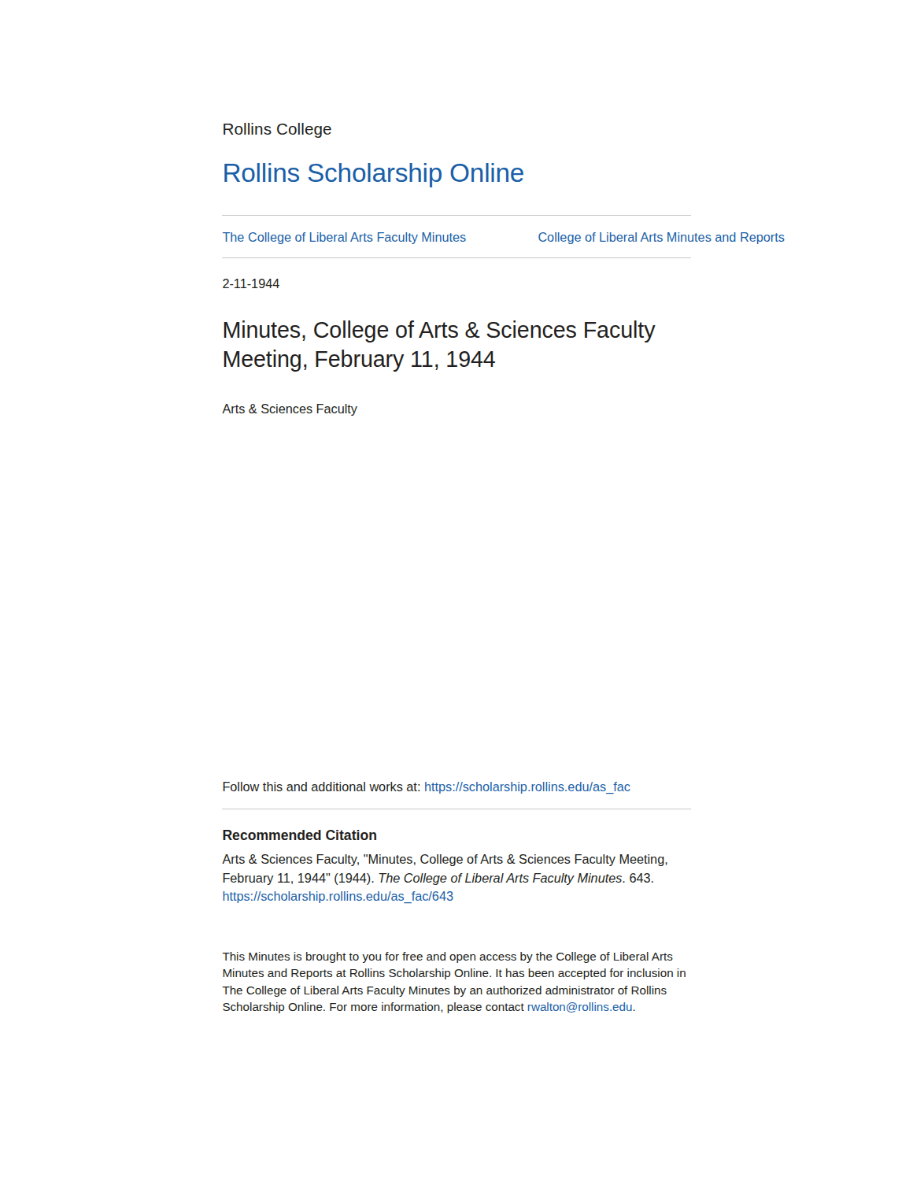Rollins College
Rollins Scholarship Online
The College of Liberal Arts Faculty Minutes College of Liberal Arts Minutes and Reports
2-11-1944
Minutes, College of Arts & Sciences Faculty Meeting, February 11, 1944
Arts & Sciences Faculty
Follow this and additional works at: https://scholarship.rollins.edu/as_fac
Recommended Citation
Arts & Sciences Faculty, "Minutes, College of Arts & Sciences Faculty Meeting, February 11, 1944" (1944). The College of Liberal Arts Faculty Minutes. 643. https://scholarship.rollins.edu/as_fac/643
This Minutes is brought to you for free and open access by the College of Liberal Arts Minutes and Reports at Rollins Scholarship Online. It has been accepted for inclusion in The College of Liberal Arts Faculty Minutes by an authorized administrator of Rollins Scholarship Online. For more information, please contact rwalton@rollins.edu.